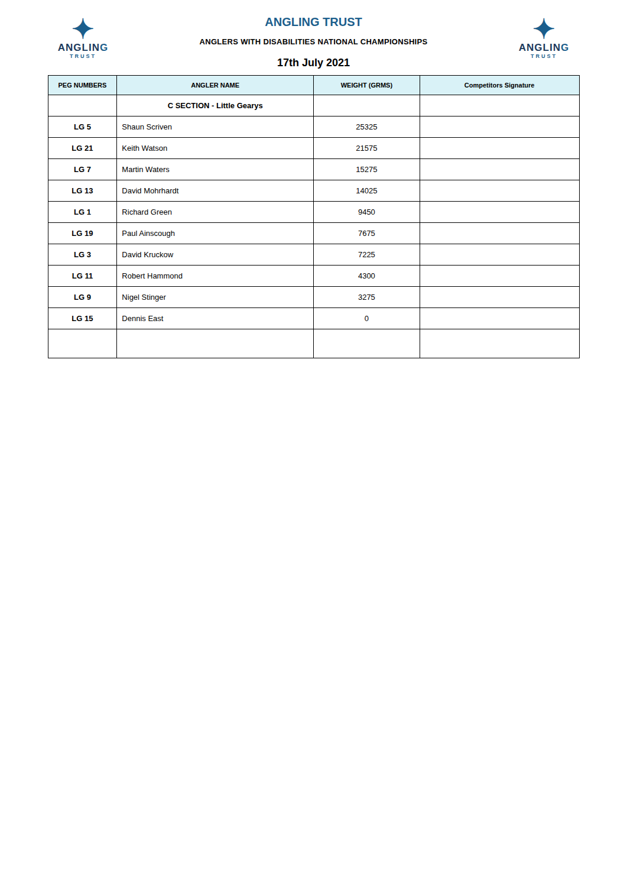✦
ANGLING
TRUST
✦
ANGLING
TRUST
ANGLING TRUST
ANGLERS WITH DISABILITIES NATIONAL CHAMPIONSHIPS
17th July 2021
| PEG NUMBERS | ANGLER NAME | WEIGHT (GRMS) | Competitors Signature |
| --- | --- | --- | --- |
| | C SECTION - Little Gearys | | |
| LG 5 | Shaun Scriven | 25325 | |
| LG 21 | Keith Watson | 21575 | |
| LG 7 | Martin Waters | 15275 | |
| LG 13 | David Mohrhardt | 14025 | |
| LG 1 | Richard Green | 9450 | |
| LG 19 | Paul Ainscough | 7675 | |
| LG 3 | David Kruckow | 7225 | |
| LG 11 | Robert Hammond | 4300 | |
| LG 9 | Nigel Stinger | 3275 | |
| LG 15 | Dennis East | 0 | |